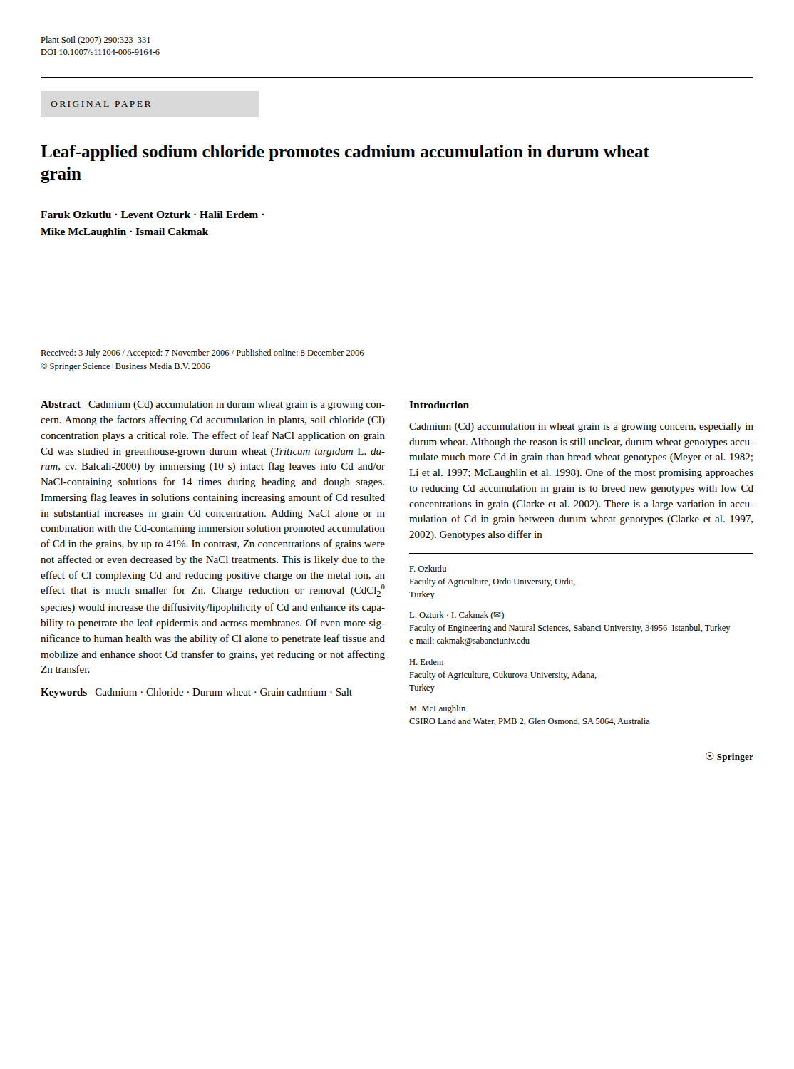Plant Soil (2007) 290:323–331
DOI 10.1007/s11104-006-9164-6
Original Paper
Leaf-applied sodium chloride promotes cadmium accumulation in durum wheat grain
Faruk Ozkutlu · Levent Ozturk · Halil Erdem ·
Mike McLaughlin · Ismail Cakmak
Received: 3 July 2006 / Accepted: 7 November 2006 / Published online: 8 December 2006
© Springer Science+Business Media B.V. 2006
Abstract Cadmium (Cd) accumulation in durum wheat grain is a growing concern. Among the factors affecting Cd accumulation in plants, soil chloride (Cl) concentration plays a critical role. The effect of leaf NaCl application on grain Cd was studied in greenhouse-grown durum wheat (Triticum turgidum L. durum, cv. Balcali-2000) by immersing (10 s) intact flag leaves into Cd and/or NaCl-containing solutions for 14 times during heading and dough stages. Immersing flag leaves in solutions containing increasing amount of Cd resulted in substantial increases in grain Cd concentration. Adding NaCl alone or in combination with the Cd-containing immersion solution promoted accumulation of Cd in the grains, by up to 41%. In contrast, Zn concentrations of grains were not affected or even decreased by the NaCl treatments. This is likely due to the effect of Cl complexing Cd and reducing positive charge on the metal ion, an effect that is much smaller for Zn. Charge reduction or removal (CdCl20 species) would increase the diffusivity/lipophilicity of Cd and enhance its capability to penetrate the leaf epidermis and across membranes. Of even more significance to human health was the ability of Cl alone to penetrate leaf tissue and mobilize and enhance shoot Cd transfer to grains, yet reducing or not affecting Zn transfer.
Keywords Cadmium · Chloride · Durum wheat · Grain cadmium · Salt
Introduction
Cadmium (Cd) accumulation in wheat grain is a growing concern, especially in durum wheat. Although the reason is still unclear, durum wheat genotypes accumulate much more Cd in grain than bread wheat genotypes (Meyer et al. 1982; Li et al. 1997; McLaughlin et al. 1998). One of the most promising approaches to reducing Cd accumulation in grain is to breed new genotypes with low Cd concentrations in grain (Clarke et al. 2002). There is a large variation in accumulation of Cd in grain between durum wheat genotypes (Clarke et al. 1997, 2002). Genotypes also differ in
F. Ozkutlu
Faculty of Agriculture, Ordu University, Ordu,
Turkey
L. Ozturk · I. Cakmak (✉)
Faculty of Engineering and Natural Sciences, Sabanci University, 34956 Istanbul, Turkey
e-mail: cakmak@sabanciuniv.edu
H. Erdem
Faculty of Agriculture, Cukurova University, Adana,
Turkey
M. McLaughlin
CSIRO Land and Water, PMB 2, Glen Osmond, SA 5064, Australia
☉Springer